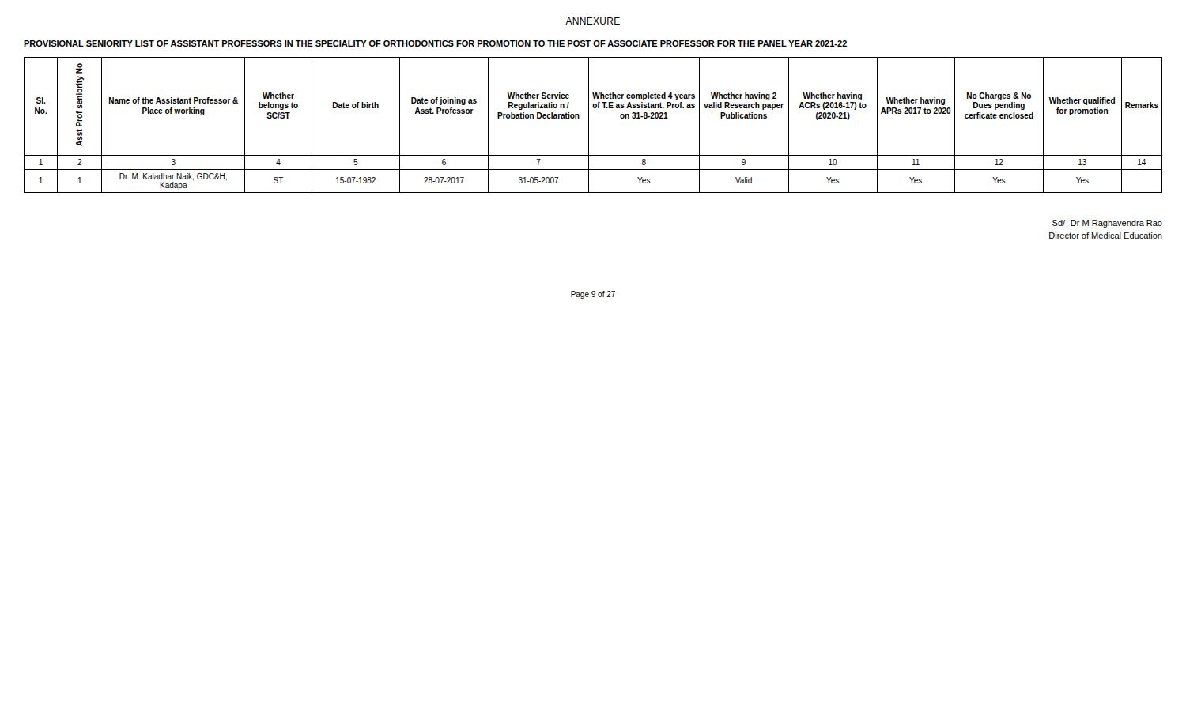ANNEXURE
PROVISIONAL SENIORITY LIST OF ASSISTANT PROFESSORS IN THE SPECIALITY OF ORTHODONTICS FOR PROMOTION TO THE POST OF ASSOCIATE PROFESSOR FOR THE PANEL YEAR 2021-22
| Sl. No. | Asst Prof seniority No | Name of the Assistant Professor & Place of working | Whether belongs to SC/ST | Date of birth | Date of joining as Asst. Professor | Whether Service Regularizatio n / Probation Declaration | Whether completed 4 years of T.E as Assistant. Prof. as on 31-8-2021 | Whether having 2 valid Research paper Publications | Whether having ACRs (2016-17) to (2020-21) | Whether having APRs 2017 to 2020 | No Charges & No Dues pending cerficate enclosed | Whether qualified for promotion | Remarks |
| --- | --- | --- | --- | --- | --- | --- | --- | --- | --- | --- | --- | --- | --- |
| 1 | 2 | 3 | 4 | 5 | 6 | 7 | 8 | 9 | 10 | 11 | 12 | 13 | 14 |
| 1 | 1 | Dr. M. Kaladhar Naik, GDC&H, Kadapa | ST | 15-07-1982 | 28-07-2017 | 31-05-2007 | Yes | Valid | Yes | Yes | Yes | Yes | |
Sd/- Dr M Raghavendra Rao
Director of Medical Education
Page 9 of 27